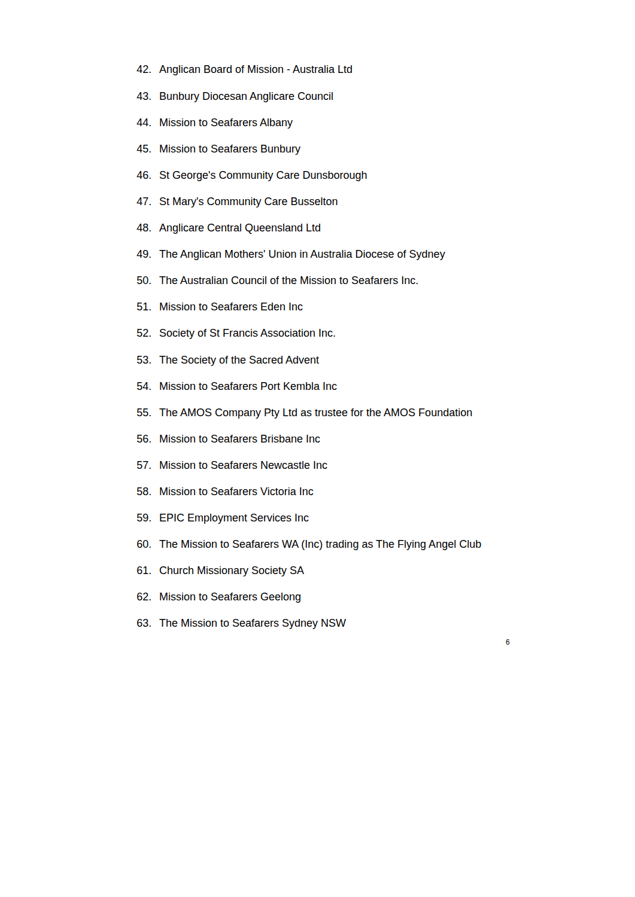42. Anglican Board of Mission - Australia Ltd
43. Bunbury Diocesan Anglicare Council
44. Mission to Seafarers Albany
45. Mission to Seafarers Bunbury
46. St George's Community Care Dunsborough
47. St Mary's Community Care Busselton
48. Anglicare Central Queensland Ltd
49. The Anglican Mothers' Union in Australia Diocese of Sydney
50. The Australian Council of the Mission to Seafarers Inc.
51. Mission to Seafarers Eden Inc
52. Society of St Francis Association Inc.
53. The Society of the Sacred Advent
54. Mission to Seafarers Port Kembla Inc
55. The AMOS Company Pty Ltd as trustee for the AMOS Foundation
56. Mission to Seafarers Brisbane Inc
57. Mission to Seafarers Newcastle Inc
58. Mission to Seafarers Victoria Inc
59. EPIC Employment Services Inc
60. The Mission to Seafarers WA (Inc) trading as The Flying Angel Club
61. Church Missionary Society SA
62. Mission to Seafarers Geelong
63. The Mission to Seafarers Sydney NSW
6